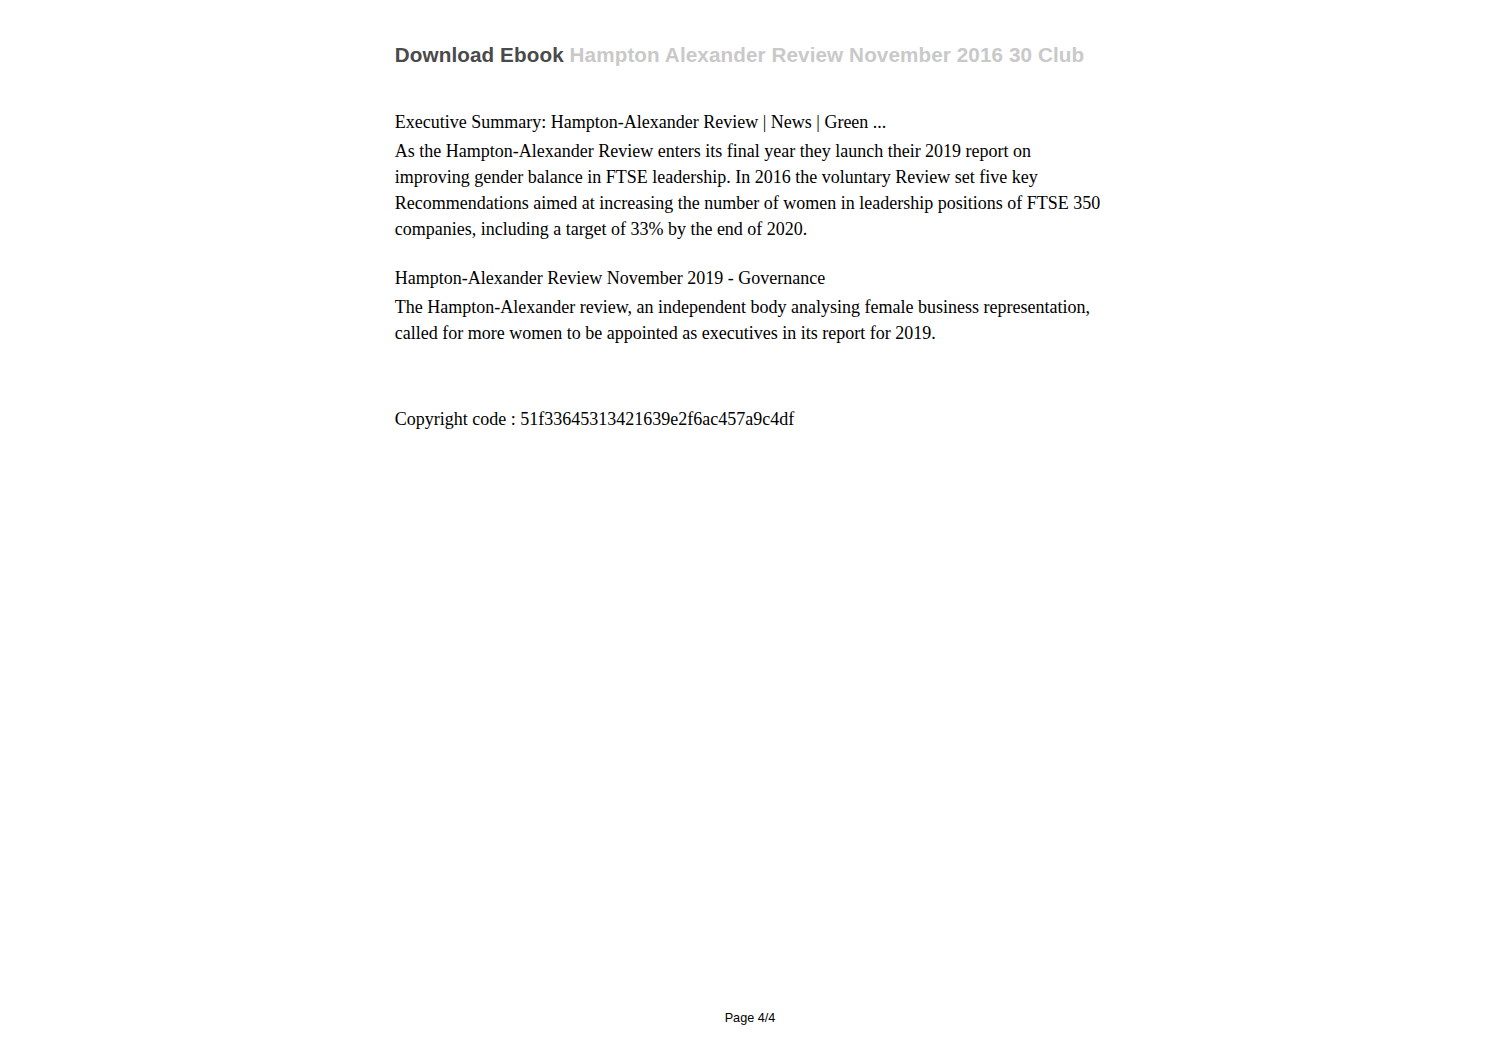Download Ebook Hampton Alexander Review November 2016 30 Club
Executive Summary: Hampton-Alexander Review | News | Green ...
As the Hampton-Alexander Review enters its final year they launch their 2019 report on improving gender balance in FTSE leadership. In 2016 the voluntary Review set five key Recommendations aimed at increasing the number of women in leadership positions of FTSE 350 companies, including a target of 33% by the end of 2020.
Hampton-Alexander Review November 2019 - Governance
The Hampton-Alexander review, an independent body analysing female business representation, called for more women to be appointed as executives in its report for 2019.
Copyright code : 51f33645313421639e2f6ac457a9c4df
Page 4/4